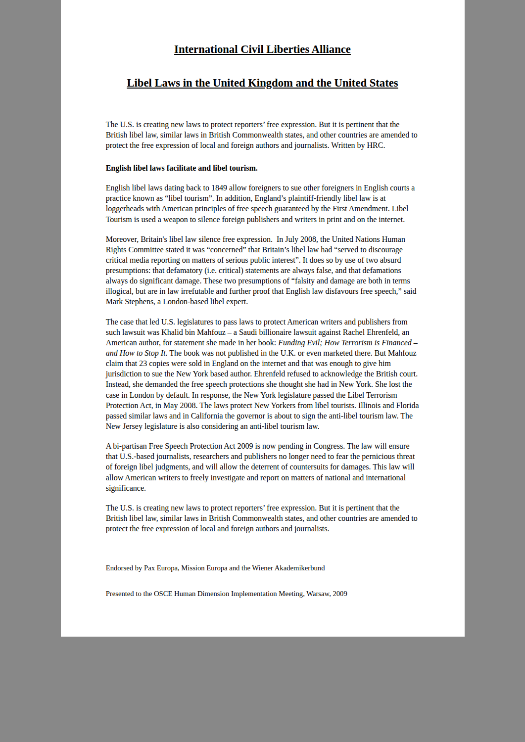International Civil Liberties Alliance
Libel Laws in the United Kingdom and the United States
The U.S. is creating new laws to protect reporters’ free expression. But it is pertinent that the British libel law, similar laws in British Commonwealth states, and other countries are amended to protect the free expression of local and foreign authors and journalists. Written by HRC.
English libel laws facilitate and libel tourism.
English libel laws dating back to 1849 allow foreigners to sue other foreigners in English courts a practice known as “libel tourism”. In addition, England’s plaintiff-friendly libel law is at loggerheads with American principles of free speech guaranteed by the First Amendment. Libel Tourism is used a weapon to silence foreign publishers and writers in print and on the internet.
Moreover, Britain's libel law silence free expression. In July 2008, the United Nations Human Rights Committee stated it was “concerned” that Britain’s libel law had “served to discourage critical media reporting on matters of serious public interest”. It does so by use of two absurd presumptions: that defamatory (i.e. critical) statements are always false, and that defamations always do significant damage. These two presumptions of “falsity and damage are both in terms illogical, but are in law irrefutable and further proof that English law disfavours free speech,” said Mark Stephens, a London-based libel expert.
The case that led U.S. legislatures to pass laws to protect American writers and publishers from such lawsuit was Khalid bin Mahfouz – a Saudi billionaire lawsuit against Rachel Ehrenfeld, an American author, for statement she made in her book: Funding Evil; How Terrorism is Financed – and How to Stop It. The book was not published in the U.K. or even marketed there. But Mahfouz claim that 23 copies were sold in England on the internet and that was enough to give him jurisdiction to sue the New York based author. Ehrenfeld refused to acknowledge the British court. Instead, she demanded the free speech protections she thought she had in New York. She lost the case in London by default. In response, the New York legislature passed the Libel Terrorism Protection Act, in May 2008. The laws protect New Yorkers from libel tourists. Illinois and Florida passed similar laws and in California the governor is about to sign the anti-libel tourism law. The New Jersey legislature is also considering an anti-libel tourism law.
A bi-partisan Free Speech Protection Act 2009 is now pending in Congress. The law will ensure that U.S.-based journalists, researchers and publishers no longer need to fear the pernicious threat of foreign libel judgments, and will allow the deterrent of countersuits for damages. This law will allow American writers to freely investigate and report on matters of national and international significance.
The U.S. is creating new laws to protect reporters’ free expression. But it is pertinent that the British libel law, similar laws in British Commonwealth states, and other countries are amended to protect the free expression of local and foreign authors and journalists.
Endorsed by Pax Europa, Mission Europa and the Wiener Akademikerbund
Presented to the OSCE Human Dimension Implementation Meeting, Warsaw, 2009